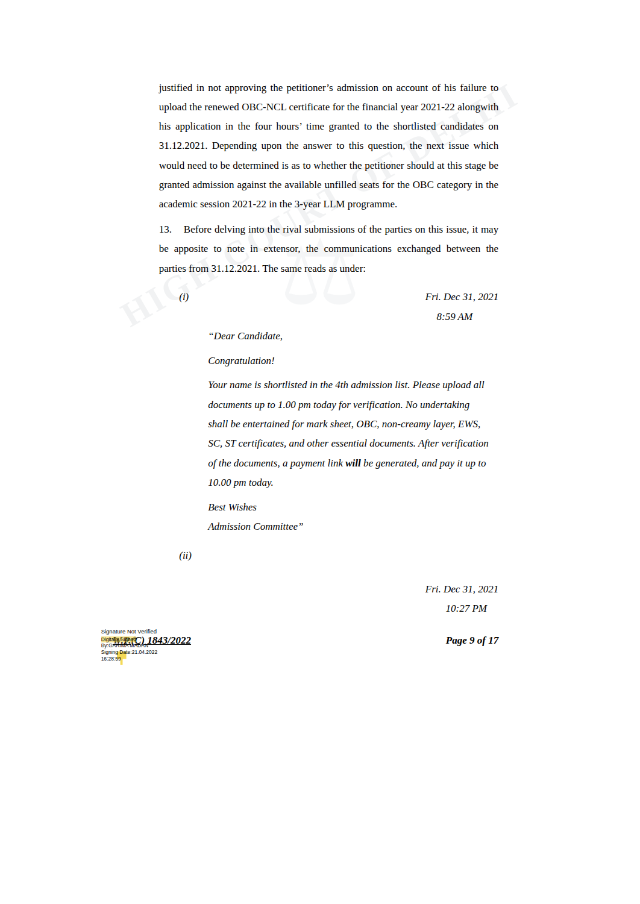⚖
HIGH COURT OF DELHI
justified in not approving the petitioner’s admission on account of his failure to upload the renewed OBC-NCL certificate for the financial year 2021-22 alongwith his application in the four hours’ time granted to the shortlisted candidates on 31.12.2021. Depending upon the answer to this question, the next issue which would need to be determined is as to whether the petitioner should at this stage be granted admission against the available unfilled seats for the OBC category in the academic session 2021-22 in the 3-year LLM programme.
13. Before delving into the rival submissions of the parties on this issue, it may be apposite to note in extensor, the communications exchanged between the parties from 31.12.2021. The same reads as under:
(i) Fri. Dec 31, 20218:59 AM
“Dear Candidate,
Congratulation!
Your name is shortlisted in the 4th admission list. Please upload all documents up to 1.00 pm today for verification. No undertaking shall be entertained for mark sheet, OBC, non-creamy layer, EWS, SC, ST certificates, and other essential documents. After verification of the documents, a payment link will be generated, and pay it up to 10.00 pm today.
Best Wishes
Admission Committee”
(ii)
Fri. Dec 31, 202110:27 PM
Signature Not Verified
Digitally Signed
By:GARIMA MADAN
Signing Date:21.04.2022
16:28:59
W.P.(C) 1843/2022 Page 9 of 17